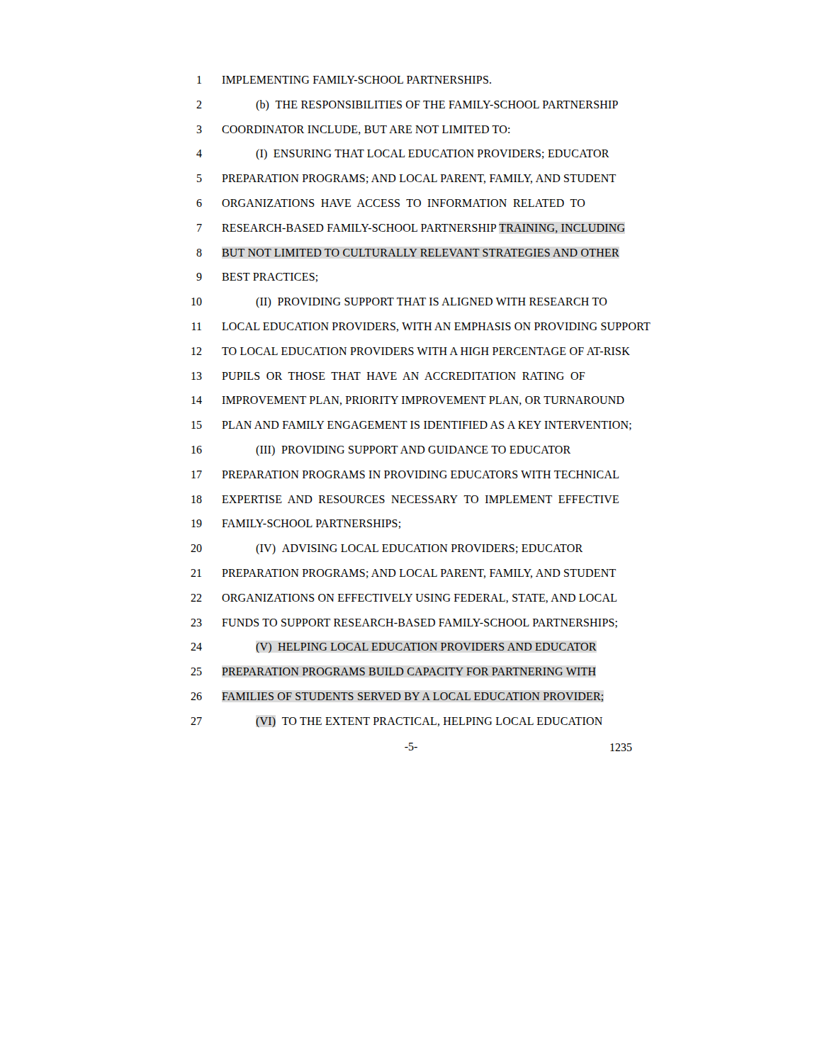| 1 | IMPLEMENTING FAMILY-SCHOOL PARTNERSHIPS. |
| 2 | (b) THE RESPONSIBILITIES OF THE FAMILY-SCHOOL PARTNERSHIP |
| 3 | COORDINATOR INCLUDE, BUT ARE NOT LIMITED TO: |
| 4 | (I) ENSURING THAT LOCAL EDUCATION PROVIDERS; EDUCATOR |
| 5 | PREPARATION PROGRAMS; AND LOCAL PARENT, FAMILY, AND STUDENT |
| 6 | ORGANIZATIONS HAVE ACCESS TO INFORMATION RELATED TO |
| 7 | RESEARCH-BASED FAMILY-SCHOOL PARTNERSHIP TRAINING, INCLUDING |
| 8 | BUT NOT LIMITED TO CULTURALLY RELEVANT STRATEGIES AND OTHER |
| 9 | BEST PRACTICES; |
| 10 | (II) PROVIDING SUPPORT THAT IS ALIGNED WITH RESEARCH TO |
| 11 | LOCAL EDUCATION PROVIDERS, WITH AN EMPHASIS ON PROVIDING SUPPORT |
| 12 | TO LOCAL EDUCATION PROVIDERS WITH A HIGH PERCENTAGE OF AT-RISK |
| 13 | PUPILS OR THOSE THAT HAVE AN ACCREDITATION RATING OF |
| 14 | IMPROVEMENT PLAN, PRIORITY IMPROVEMENT PLAN, OR TURNAROUND |
| 15 | PLAN AND FAMILY ENGAGEMENT IS IDENTIFIED AS A KEY INTERVENTION; |
| 16 | (III) PROVIDING SUPPORT AND GUIDANCE TO EDUCATOR |
| 17 | PREPARATION PROGRAMS IN PROVIDING EDUCATORS WITH TECHNICAL |
| 18 | EXPERTISE AND RESOURCES NECESSARY TO IMPLEMENT EFFECTIVE |
| 19 | FAMILY-SCHOOL PARTNERSHIPS; |
| 20 | (IV) ADVISING LOCAL EDUCATION PROVIDERS; EDUCATOR |
| 21 | PREPARATION PROGRAMS; AND LOCAL PARENT, FAMILY, AND STUDENT |
| 22 | ORGANIZATIONS ON EFFECTIVELY USING FEDERAL, STATE, AND LOCAL |
| 23 | FUNDS TO SUPPORT RESEARCH-BASED FAMILY-SCHOOL PARTNERSHIPS; |
| 24 | (V) HELPING LOCAL EDUCATION PROVIDERS AND EDUCATOR |
| 25 | PREPARATION PROGRAMS BUILD CAPACITY FOR PARTNERING WITH |
| 26 | FAMILIES OF STUDENTS SERVED BY A LOCAL EDUCATION PROVIDER; |
| 27 | (VI) TO THE EXTENT PRACTICAL, HELPING LOCAL EDUCATION |
-5-
1235